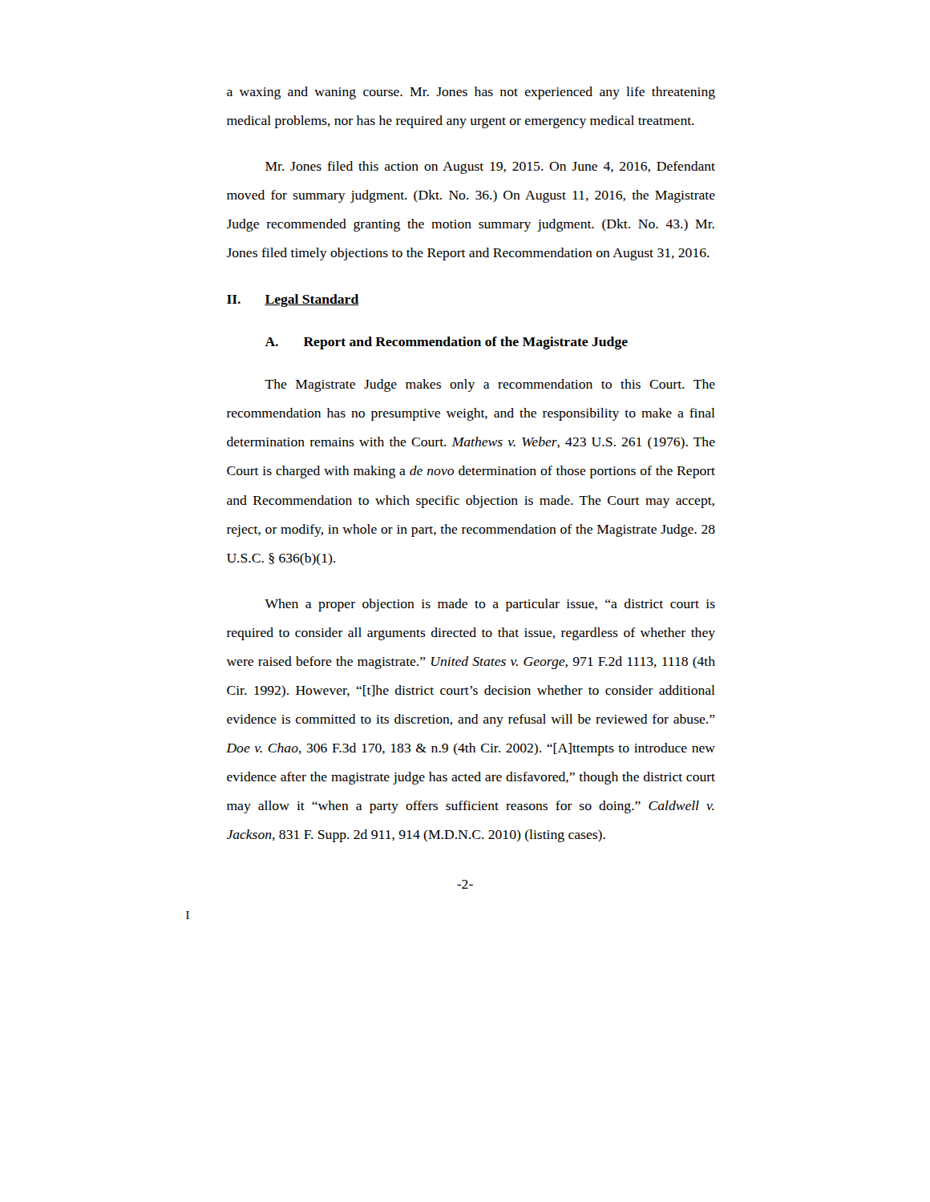a waxing and waning course. Mr. Jones has not experienced any life threatening medical problems, nor has he required any urgent or emergency medical treatment.
Mr. Jones filed this action on August 19, 2015. On June 4, 2016, Defendant moved for summary judgment. (Dkt. No. 36.) On August 11, 2016, the Magistrate Judge recommended granting the motion summary judgment. (Dkt. No. 43.) Mr. Jones filed timely objections to the Report and Recommendation on August 31, 2016.
II. Legal Standard
A. Report and Recommendation of the Magistrate Judge
The Magistrate Judge makes only a recommendation to this Court. The recommendation has no presumptive weight, and the responsibility to make a final determination remains with the Court. Mathews v. Weber, 423 U.S. 261 (1976). The Court is charged with making a de novo determination of those portions of the Report and Recommendation to which specific objection is made. The Court may accept, reject, or modify, in whole or in part, the recommendation of the Magistrate Judge. 28 U.S.C. § 636(b)(1).
When a proper objection is made to a particular issue, “a district court is required to consider all arguments directed to that issue, regardless of whether they were raised before the magistrate.” United States v. George, 971 F.2d 1113, 1118 (4th Cir. 1992). However, “[t]he district court’s decision whether to consider additional evidence is committed to its discretion, and any refusal will be reviewed for abuse.” Doe v. Chao, 306 F.3d 170, 183 & n.9 (4th Cir. 2002). “[A]ttempts to introduce new evidence after the magistrate judge has acted are disfavored,” though the district court may allow it “when a party offers sufficient reasons for so doing.” Caldwell v. Jackson, 831 F. Supp. 2d 911, 914 (M.D.N.C. 2010) (listing cases).
-2-
I